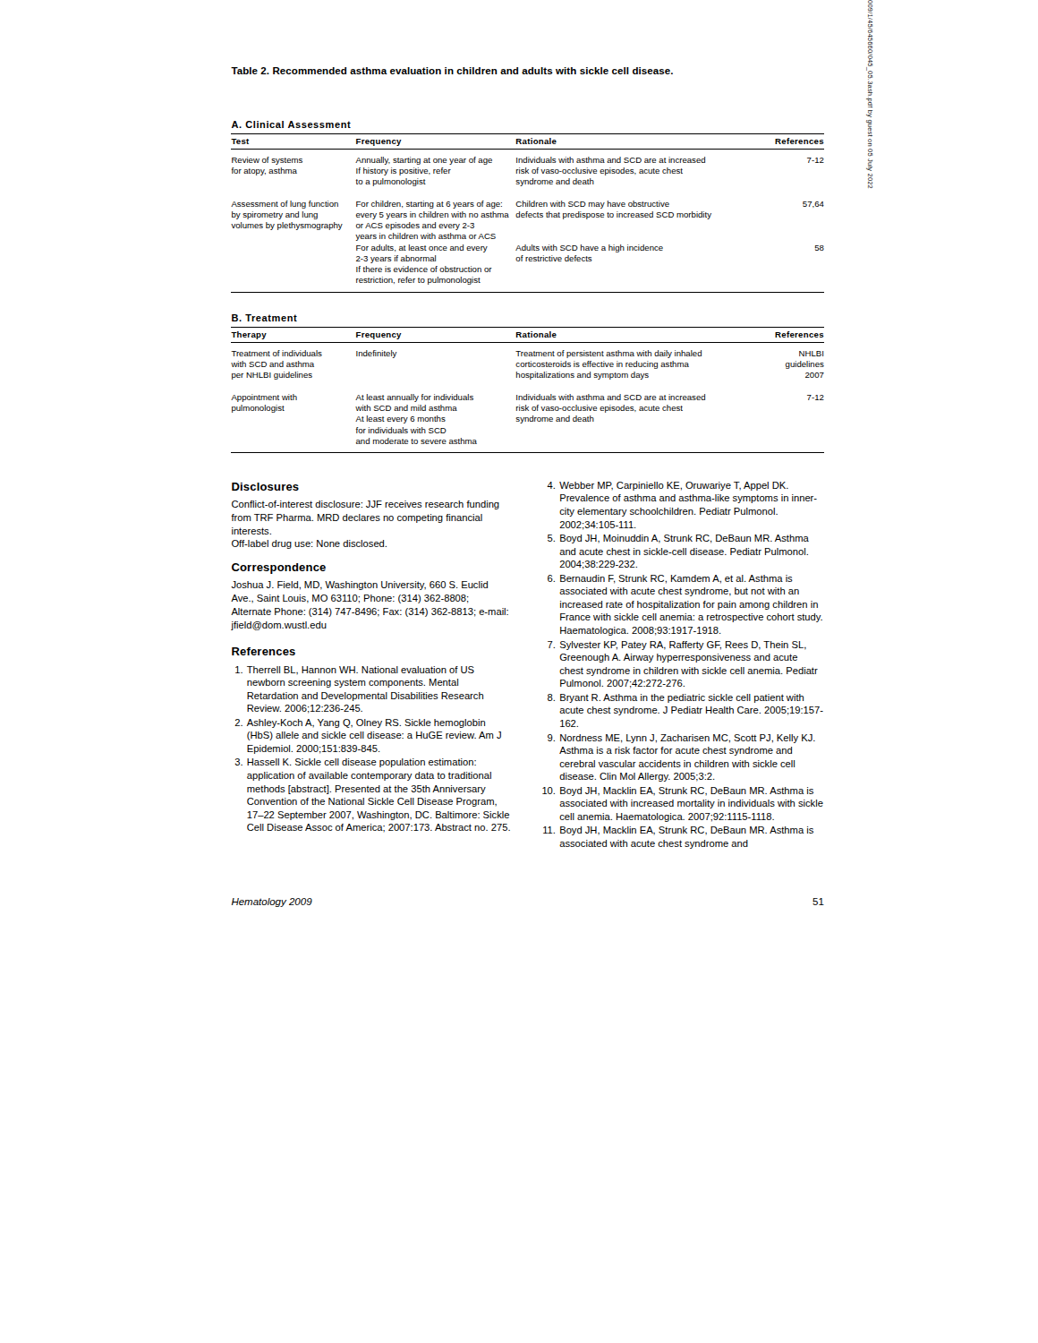Downloaded from http://ashpublications.org/hematology/article-pdf/2009/1/45/645660/045_05.3ash.pdf by guest on 05 July 2022
Table 2. Recommended asthma evaluation in children and adults with sickle cell disease.
A. Clinical Assessment
| Test | Frequency | Rationale | References |
| --- | --- | --- | --- |
| Review of systems for atopy, asthma | Annually, starting at one year of age If history is positive, refer to a pulmonologist | Individuals with asthma and SCD are at increased risk of vaso-occlusive episodes, acute chest syndrome and death | 7-12 |
| Assessment of lung function by spirometry and lung volumes by plethysmography | For children, starting at 6 years of age: every 5 years in children with no asthma or ACS episodes and every 2-3 years in children with asthma or ACS For adults, at least once and every 2-3 years if abnormal If there is evidence of obstruction or restriction, refer to pulmonologist | Children with SCD may have obstructive defects that predispose to increased SCD morbidity Adults with SCD have a high incidence of restrictive defects | 57,64 58 |
B. Treatment
| Therapy | Frequency | Rationale | References |
| --- | --- | --- | --- |
| Treatment of individuals with SCD and asthma per NHLBI guidelines | Indefinitely | Treatment of persistent asthma with daily inhaled corticosteroids is effective in reducing asthma hospitalizations and symptom days | NHLBI guidelines 2007 |
| Appointment with pulmonologist | At least annually for individuals with SCD and mild asthma At least every 6 months for individuals with SCD and moderate to severe asthma | Individuals with asthma and SCD are at increased risk of vaso-occlusive episodes, acute chest syndrome and death | 7-12 |
Disclosures
Conflict-of-interest disclosure: JJF receives research funding from TRF Pharma. MRD declares no competing financial interests.
Off-label drug use: None disclosed.
Correspondence
Joshua J. Field, MD, Washington University, 660 S. Euclid Ave., Saint Louis, MO 63110; Phone: (314) 362-8808; Alternate Phone: (314) 747-8496; Fax: (314) 362-8813; e-mail: jfield@dom.wustl.edu
References
Therrell BL, Hannon WH. National evaluation of US newborn screening system components. Mental Retardation and Developmental Disabilities Research Review. 2006;12:236-245.
Ashley-Koch A, Yang Q, Olney RS. Sickle hemoglobin (HbS) allele and sickle cell disease: a HuGE review. Am J Epidemiol. 2000;151:839-845.
Hassell K. Sickle cell disease population estimation: application of available contemporary data to traditional methods [abstract]. Presented at the 35th Anniversary Convention of the National Sickle Cell Disease Program, 17–22 September 2007, Washington, DC. Baltimore: Sickle Cell Disease Assoc of America; 2007:173. Abstract no. 275.
Webber MP, Carpiniello KE, Oruwariye T, Appel DK. Prevalence of asthma and asthma-like symptoms in inner-city elementary schoolchildren. Pediatr Pulmonol. 2002;34:105-111.
Boyd JH, Moinuddin A, Strunk RC, DeBaun MR. Asthma and acute chest in sickle-cell disease. Pediatr Pulmonol. 2004;38:229-232.
Bernaudin F, Strunk RC, Kamdem A, et al. Asthma is associated with acute chest syndrome, but not with an increased rate of hospitalization for pain among children in France with sickle cell anemia: a retrospective cohort study. Haematologica. 2008;93:1917-1918.
Sylvester KP, Patey RA, Rafferty GF, Rees D, Thein SL, Greenough A. Airway hyperresponsiveness and acute chest syndrome in children with sickle cell anemia. Pediatr Pulmonol. 2007;42:272-276.
Bryant R. Asthma in the pediatric sickle cell patient with acute chest syndrome. J Pediatr Health Care. 2005;19:157-162.
Nordness ME, Lynn J, Zacharisen MC, Scott PJ, Kelly KJ. Asthma is a risk factor for acute chest syndrome and cerebral vascular accidents in children with sickle cell disease. Clin Mol Allergy. 2005;3:2.
Boyd JH, Macklin EA, Strunk RC, DeBaun MR. Asthma is associated with increased mortality in individuals with sickle cell anemia. Haematologica. 2007;92:1115-1118.
Boyd JH, Macklin EA, Strunk RC, DeBaun MR. Asthma is associated with acute chest syndrome and
Hematology 2009
51